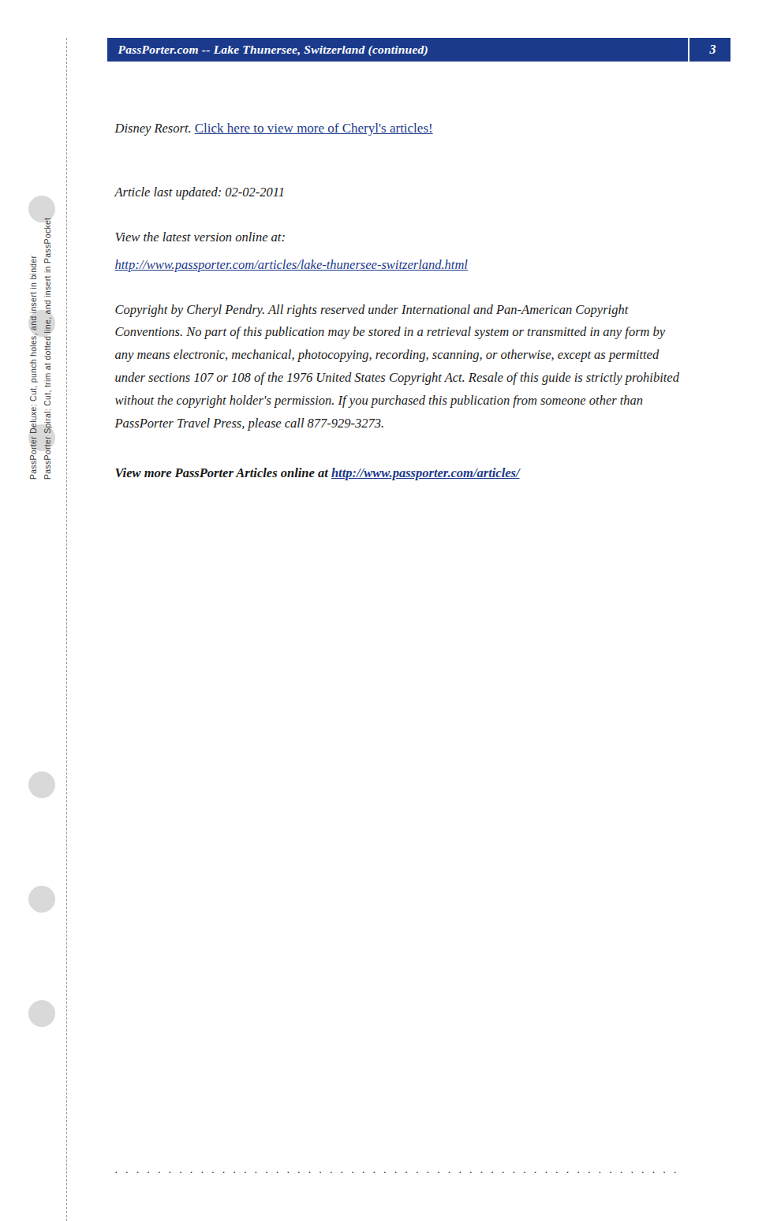PassPorter Deluxe: Cut, punch holes, and insert in binder
PassPorter Spiral: Cut, trim at dotted line, and insert in PassPocket
PassPorter.com -- Lake Thunersee, Switzerland (continued) 3
Disney Resort. Click here to view more of Cheryl's articles!
Article last updated: 02-02-2011
View the latest version online at:
http://www.passporter.com/articles/lake-thunersee-switzerland.html
Copyright by Cheryl Pendry. All rights reserved under International and Pan-American Copyright Conventions. No part of this publication may be stored in a retrieval system or transmitted in any form by any means electronic, mechanical, photocopying, recording, scanning, or otherwise, except as permitted under sections 107 or 108 of the 1976 United States Copyright Act. Resale of this guide is strictly prohibited without the copyright holder's permission. If you purchased this publication from someone other than PassPorter Travel Press, please call 877-929-3273.
View more PassPorter Articles online at http://www.passporter.com/articles/
. . . . . . . . . . . . . . . . . . . . . . . . . . . . . . . . . . . . . . . . . . . . . . . . . . . . . . . . . . . . . .